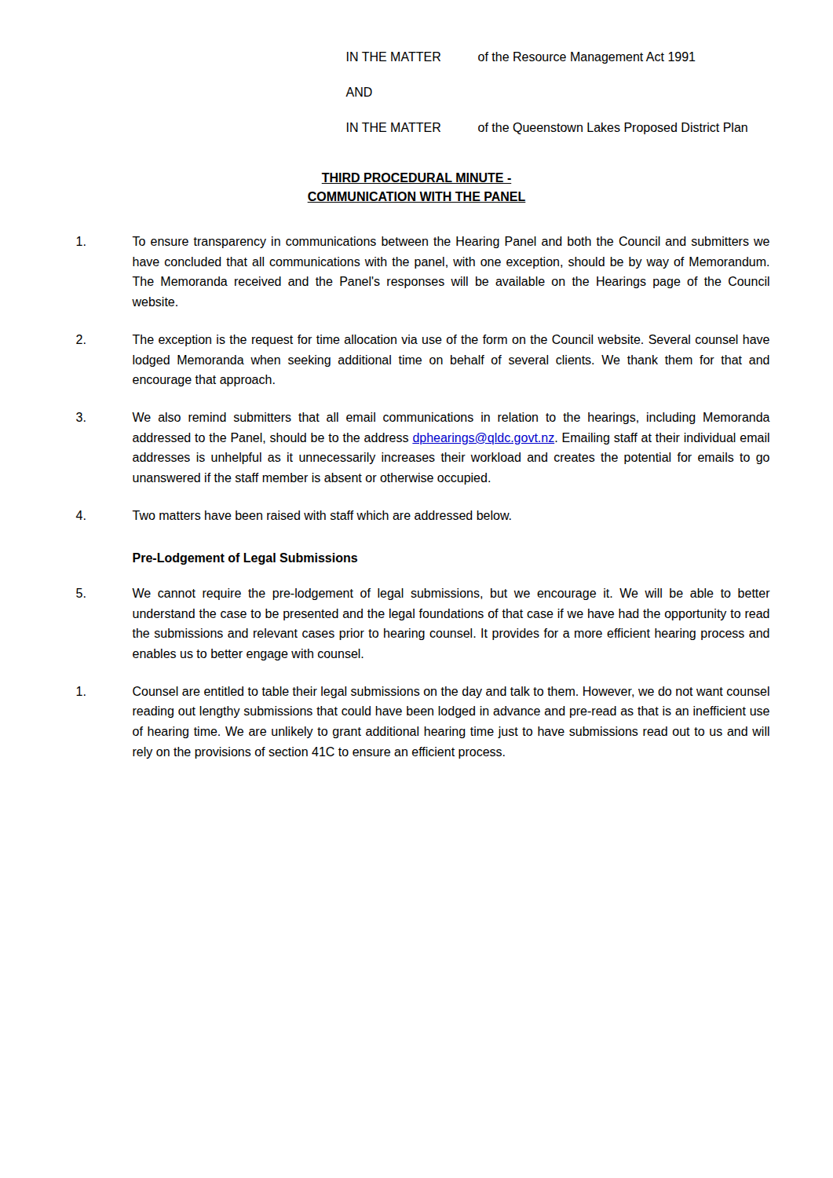IN THE MATTER
of the Resource Management Act 1991
AND
IN THE MATTER
of the Queenstown Lakes Proposed District Plan
THIRD PROCEDURAL MINUTE -
COMMUNICATION WITH THE PANEL
To ensure transparency in communications between the Hearing Panel and both the Council and submitters we have concluded that all communications with the panel, with one exception, should be by way of Memorandum. The Memoranda received and the Panel's responses will be available on the Hearings page of the Council website.
The exception is the request for time allocation via use of the form on the Council website. Several counsel have lodged Memoranda when seeking additional time on behalf of several clients. We thank them for that and encourage that approach.
We also remind submitters that all email communications in relation to the hearings, including Memoranda addressed to the Panel, should be to the address dphearings@qldc.govt.nz. Emailing staff at their individual email addresses is unhelpful as it unnecessarily increases their workload and creates the potential for emails to go unanswered if the staff member is absent or otherwise occupied.
Two matters have been raised with staff which are addressed below.
Pre-Lodgement of Legal Submissions
We cannot require the pre-lodgement of legal submissions, but we encourage it. We will be able to better understand the case to be presented and the legal foundations of that case if we have had the opportunity to read the submissions and relevant cases prior to hearing counsel. It provides for a more efficient hearing process and enables us to better engage with counsel.
Counsel are entitled to table their legal submissions on the day and talk to them. However, we do not want counsel reading out lengthy submissions that could have been lodged in advance and pre-read as that is an inefficient use of hearing time. We are unlikely to grant additional hearing time just to have submissions read out to us and will rely on the provisions of section 41C to ensure an efficient process.